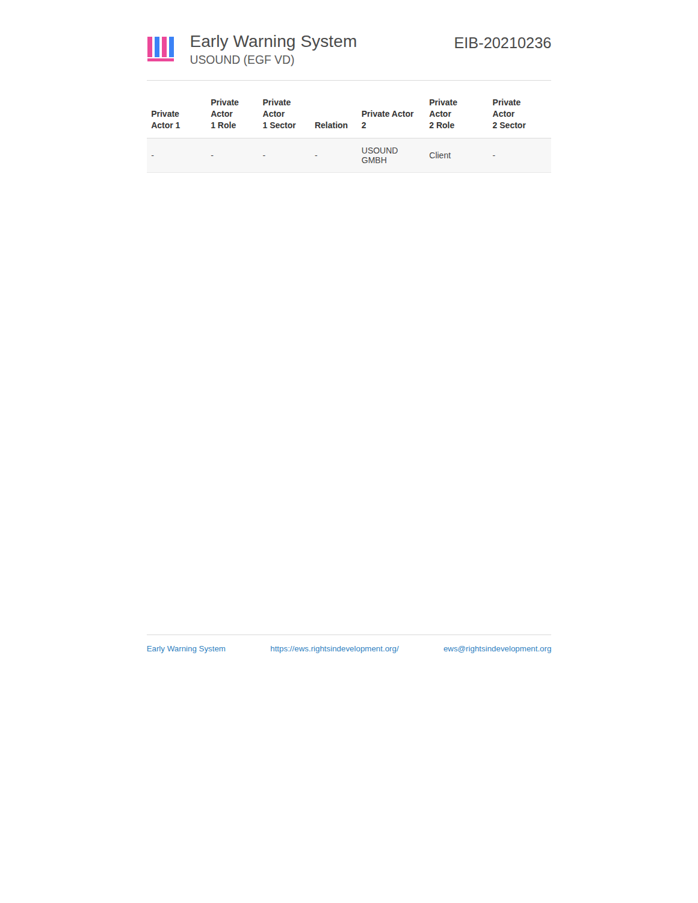Early Warning System
USOUND (EGF VD)
EIB-20210236
| Private Actor 1 | Private Actor 1 Role | Private Actor 1 Sector | Relation | Private Actor 2 | Private Actor 2 Role | Private Actor 2 Sector |
| --- | --- | --- | --- | --- | --- | --- |
| - | - | - | - | USOUND GMBH | Client | - |
Early Warning System
https://ews.rightsindevelopment.org/
ews@rightsindevelopment.org